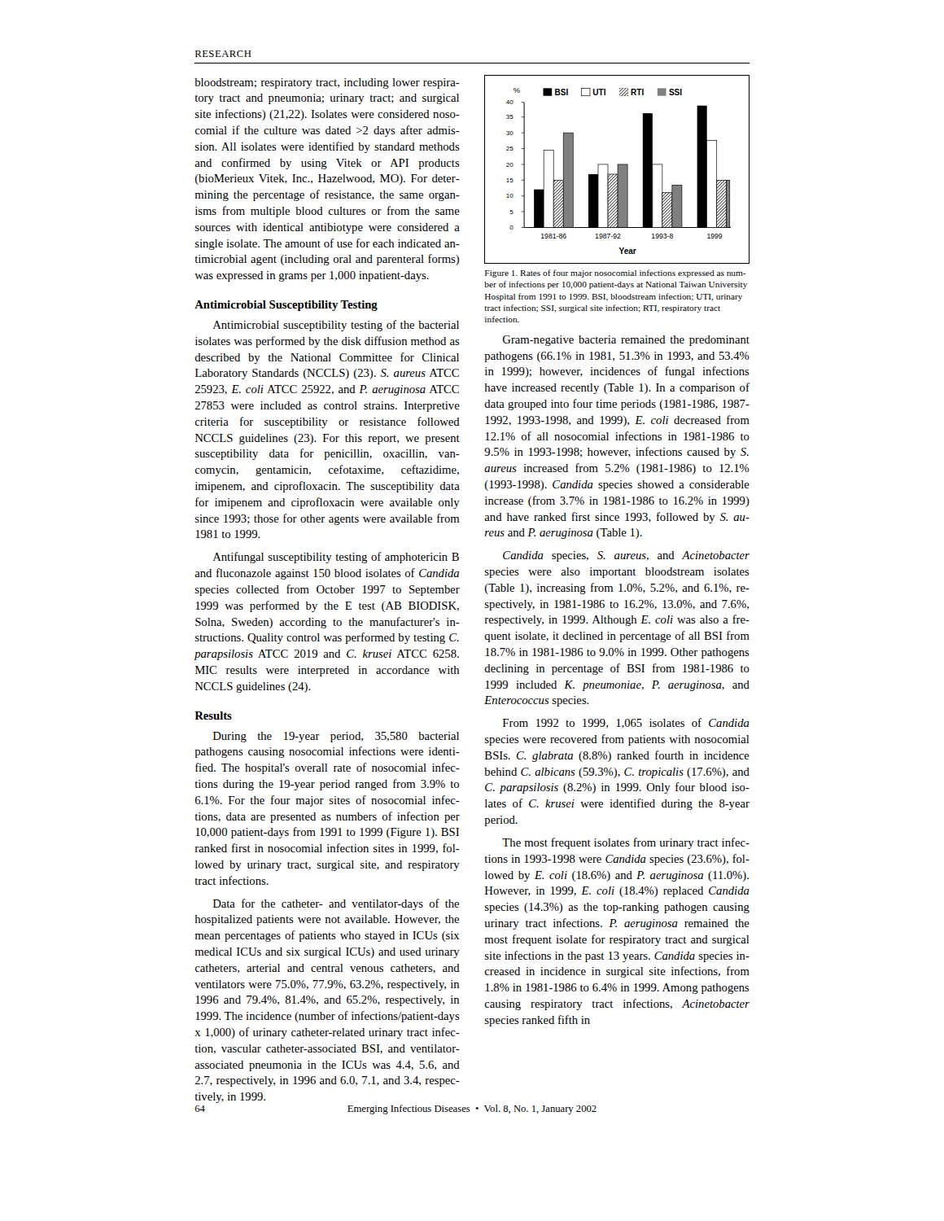RESEARCH
bloodstream; respiratory tract, including lower respiratory tract and pneumonia; urinary tract; and surgical site infections) (21,22). Isolates were considered nosocomial if the culture was dated >2 days after admission. All isolates were identified by standard methods and confirmed by using Vitek or API products (bioMerieux Vitek, Inc., Hazelwood, MO). For determining the percentage of resistance, the same organisms from multiple blood cultures or from the same sources with identical antibiotype were considered a single isolate. The amount of use for each indicated antimicrobial agent (including oral and parenteral forms) was expressed in grams per 1,000 inpatient-days.
Antimicrobial Susceptibility Testing
Antimicrobial susceptibility testing of the bacterial isolates was performed by the disk diffusion method as described by the National Committee for Clinical Laboratory Standards (NCCLS) (23). S. aureus ATCC 25923, E. coli ATCC 25922, and P. aeruginosa ATCC 27853 were included as control strains. Interpretive criteria for susceptibility or resistance followed NCCLS guidelines (23). For this report, we present susceptibility data for penicillin, oxacillin, vancomycin, gentamicin, cefotaxime, ceftazidime, imipenem, and ciprofloxacin. The susceptibility data for imipenem and ciprofloxacin were available only since 1993; those for other agents were available from 1981 to 1999.
Antifungal susceptibility testing of amphotericin B and fluconazole against 150 blood isolates of Candida species collected from October 1997 to September 1999 was performed by the E test (AB BIODISK, Solna, Sweden) according to the manufacturer's instructions. Quality control was performed by testing C. parapsilosis ATCC 2019 and C. krusei ATCC 6258. MIC results were interpreted in accordance with NCCLS guidelines (24).
Results
During the 19-year period, 35,580 bacterial pathogens causing nosocomial infections were identified. The hospital's overall rate of nosocomial infections during the 19-year period ranged from 3.9% to 6.1%. For the four major sites of nosocomial infections, data are presented as numbers of infection per 10,000 patient-days from 1991 to 1999 (Figure 1). BSI ranked first in nosocomial infection sites in 1999, followed by urinary tract, surgical site, and respiratory tract infections.
Data for the catheter- and ventilator-days of the hospitalized patients were not available. However, the mean percentages of patients who stayed in ICUs (six medical ICUs and six surgical ICUs) and used urinary catheters, arterial and central venous catheters, and ventilators were 75.0%, 77.9%, 63.2%, respectively, in 1996 and 79.4%, 81.4%, and 65.2%, respectively, in 1999. The incidence (number of infections/patient-days x 1,000) of urinary catheter-related urinary tract infection, vascular catheter-associated BSI, and ventilator-associated pneumonia in the ICUs was 4.4, 5.6, and 2.7, respectively, in 1996 and 6.0, 7.1, and 3.4, respectively, in 1999.
BSI UTI RTI SSI % 0 5 10 15 20 25 30 35 40 1981-86 1987-92 1993-8 1999 Year
Figure 1. Rates of four major nosocomial infections expressed as number of infections per 10,000 patient-days at National Taiwan University Hospital from 1991 to 1999. BSI, bloodstream infection; UTI, urinary tract infection; SSI, surgical site infection; RTI, respiratory tract infection.
Gram-negative bacteria remained the predominant pathogens (66.1% in 1981, 51.3% in 1993, and 53.4% in 1999); however, incidences of fungal infections have increased recently (Table 1). In a comparison of data grouped into four time periods (1981-1986, 1987-1992, 1993-1998, and 1999), E. coli decreased from 12.1% of all nosocomial infections in 1981-1986 to 9.5% in 1993-1998; however, infections caused by S. aureus increased from 5.2% (1981-1986) to 12.1% (1993-1998). Candida species showed a considerable increase (from 3.7% in 1981-1986 to 16.2% in 1999) and have ranked first since 1993, followed by S. aureus and P. aeruginosa (Table 1).
Candida species, S. aureus, and Acinetobacter species were also important bloodstream isolates (Table 1), increasing from 1.0%, 5.2%, and 6.1%, respectively, in 1981-1986 to 16.2%, 13.0%, and 7.6%, respectively, in 1999. Although E. coli was also a frequent isolate, it declined in percentage of all BSI from 18.7% in 1981-1986 to 9.0% in 1999. Other pathogens declining in percentage of BSI from 1981-1986 to 1999 included K. pneumoniae, P. aeruginosa, and Enterococcus species.
From 1992 to 1999, 1,065 isolates of Candida species were recovered from patients with nosocomial BSIs. C. glabrata (8.8%) ranked fourth in incidence behind C. albicans (59.3%), C. tropicalis (17.6%), and C. parapsilosis (8.2%) in 1999. Only four blood isolates of C. krusei were identified during the 8-year period.
The most frequent isolates from urinary tract infections in 1993-1998 were Candida species (23.6%), followed by E. coli (18.6%) and P. aeruginosa (11.0%). However, in 1999, E. coli (18.4%) replaced Candida species (14.3%) as the top-ranking pathogen causing urinary tract infections. P. aeruginosa remained the most frequent isolate for respiratory tract and surgical site infections in the past 13 years. Candida species increased in incidence in surgical site infections, from 1.8% in 1981-1986 to 6.4% in 1999. Among pathogens causing respiratory tract infections, Acinetobacter species ranked fifth in
64
Emerging Infectious Diseases • Vol. 8, No. 1, January 2002